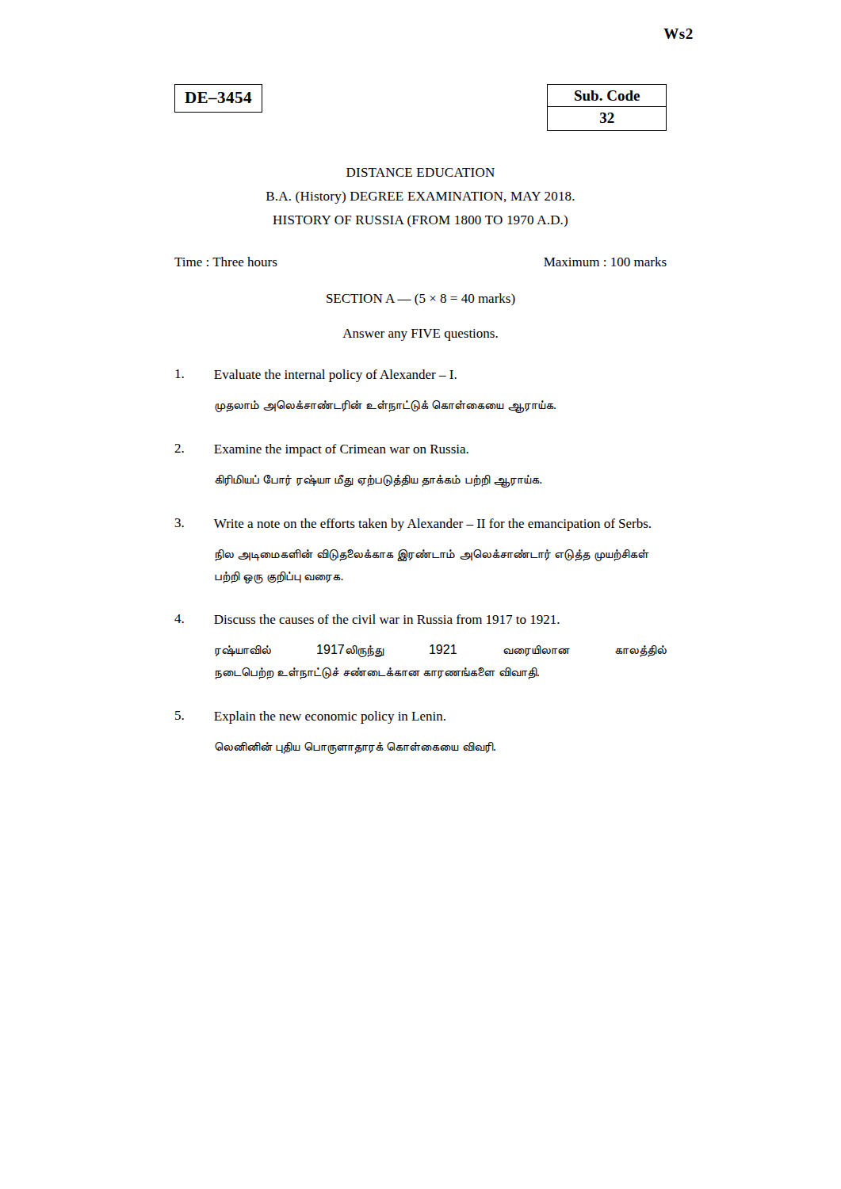Ws2
DE–3454
Sub. Code
32
DISTANCE EDUCATION
B.A. (History) DEGREE EXAMINATION, MAY 2018.
HISTORY OF RUSSIA (FROM 1800 TO 1970 A.D.)
Time : Three hours
Maximum : 100 marks
SECTION A — (5 × 8 = 40 marks)
Answer any FIVE questions.
1.
Evaluate the internal policy of Alexander – I.
முதலாம் அலெக்சாண்டரின் உள்நாட்டுக் கொள்கையை ஆராய்க.
2.
Examine the impact of Crimean war on Russia.
கிரிமியப் போர் ரஷ்யா மீது ஏற்படுத்திய தாக்கம் பற்றி ஆராய்க.
3.
Write a note on the efforts taken by Alexander – II for the emancipation of Serbs.
நில அடிமைகளின் விடுதலைக்காக இரண்டாம் அலெக்சாண்டார் எடுத்த முயற்சிகள் பற்றி ஒரு குறிப்பு வரைக.
4.
Discuss the causes of the civil war in Russia from 1917 to 1921.
ரஷ்யாவில் 1917லிருந்து 1921 வரையிலான காலத்தில்
நடைபெற்ற உள்நாட்டுச் சண்டைக்கான காரணங்களை விவாதி.
5.
Explain the new economic policy in Lenin.
லெனினின் புதிய பொருளாதாரக் கொள்கையை விவரி.